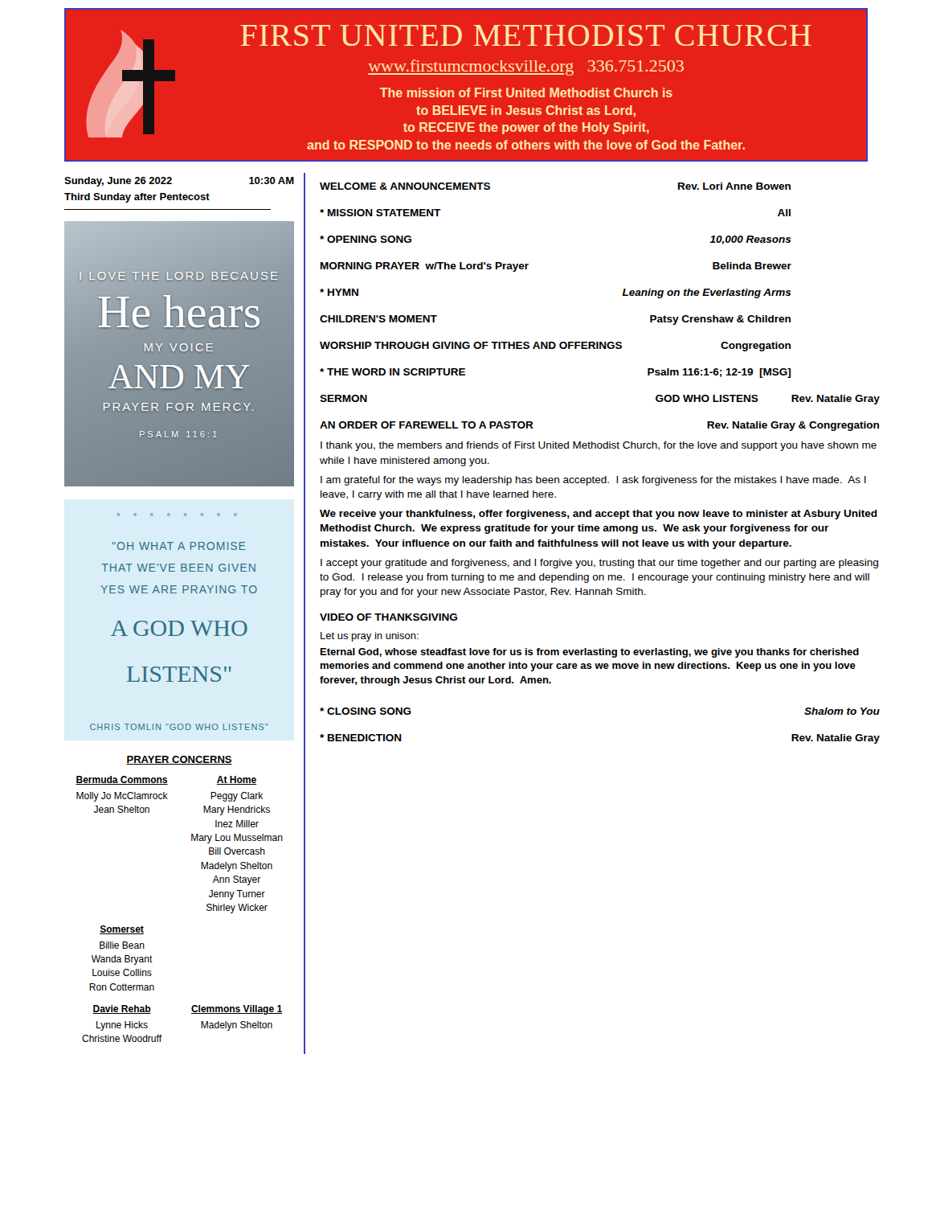FIRST UNITED METHODIST CHURCH
www.firstumcmocksville.org 336.751.2503
The mission of First United Methodist Church is
to BELIEVE in Jesus Christ as Lord,
to RECEIVE the power of the Holy Spirit,
and to RESPOND to the needs of others with the love of God the Father.
Sunday, June 26 202210:30 AM
Third Sunday after Pentecost
I LOVE THE LORD BECAUSE
He hears
MY VOICE
AND MY
PRAYER FOR MERCY.
PSALM 116:1
• • • • • • • •
"OH WHAT A PROMISE
THAT WE'VE BEEN GIVEN
YES WE ARE PRAYING TO A GOD WHO LISTENS"
CHRIS TOMLIN "GOD WHO LISTENS"
PRAYER CONCERNS
| Bermuda Commons Molly Jo McClamrock Jean Shelton | At Home Peggy Clark Mary Hendricks Inez Miller Mary Lou Musselman Bill Overcash Madelyn Shelton Ann Stayer Jenny Turner Shirley Wicker |
| Somerset Billie Bean Wanda Bryant Louise Collins Ron Cotterman | |
| Davie Rehab Lynne Hicks Christine Woodruff | Clemmons Village 1 Madelyn Shelton |
| WELCOME & ANNOUNCEMENTS | Rev. Lori Anne Bowen |
| * MISSION STATEMENT | All |
| * OPENING SONG | 10,000 Reasons |
| MORNING PRAYER w/The Lord's Prayer | Belinda Brewer |
| * HYMN | Leaning on the Everlasting Arms |
| CHILDREN'S MOMENT | Patsy Crenshaw & Children |
| WORSHIP THROUGH GIVING OF TITHES AND OFFERINGS | Congregation |
| * THE WORD IN SCRIPTURE | Psalm 116:1-6; 12-19 [MSG] |
| SERMON | GOD WHO LISTENS | Rev. Natalie Gray |
| AN ORDER OF FAREWELL TO A PASTOR | Rev. Natalie Gray & Congregation |
I thank you, the members and friends of First United Methodist Church, for the love and support you have shown me while I have ministered among you.
I am grateful for the ways my leadership has been accepted. I ask forgiveness for the mistakes I have made. As I leave, I carry with me all that I have learned here.
We receive your thankfulness, offer forgiveness, and accept that you now leave to minister at Asbury United Methodist Church. We express gratitude for your time among us. We ask your forgiveness for our mistakes. Your influence on our faith and faithfulness will not leave us with your departure.
I accept your gratitude and forgiveness, and I forgive you, trusting that our time together and our parting are pleasing to God. I release you from turning to me and depending on me. I encourage your continuing ministry here and will pray for you and for your new Associate Pastor, Rev. Hannah Smith.
VIDEO OF THANKSGIVING
Let us pray in unison:
Eternal God, whose steadfast love for us is from everlasting to everlasting, we give you thanks for cherished memories and commend one another into your care as we move in new directions. Keep us one in you love forever, through Jesus Christ our Lord. Amen.
| * CLOSING SONG | Shalom to You |
| * BENEDICTION | Rev. Natalie Gray |